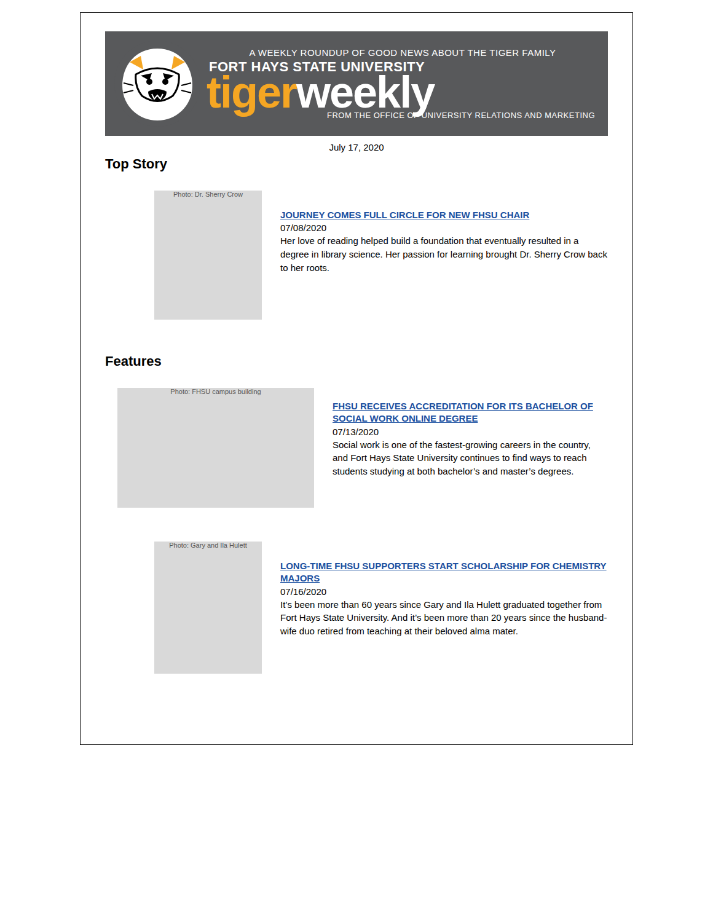A WEEKLY ROUNDUP OF GOOD NEWS ABOUT THE TIGER FAMILY
FORT HAYS STATE UNIVERSITY
tiger weekly
FROM THE OFFICE OF UNIVERSITY RELATIONS AND MARKETING
July 17, 2020
Top Story
Photo: Dr. Sherry Crow
Journey comes full circle for new FHSU chair
07/08/2020
Her love of reading helped build a foundation that eventually resulted in a degree in library science. Her passion for learning brought Dr. Sherry Crow back to her roots.
Features
Photo: FHSU campus building
FHSU receives accreditation for its Bachelor of Social Work online degree
07/13/2020
Social work is one of the fastest-growing careers in the country, and Fort Hays State University continues to find ways to reach students studying at both bachelor’s and master’s degrees.
Photo: Gary and Ila Hulett
Long-time FHSU supporters start scholarship for chemistry majors
07/16/2020
It’s been more than 60 years since Gary and Ila Hulett graduated together from Fort Hays State University. And it’s been more than 20 years since the husband-wife duo retired from teaching at their beloved alma mater.